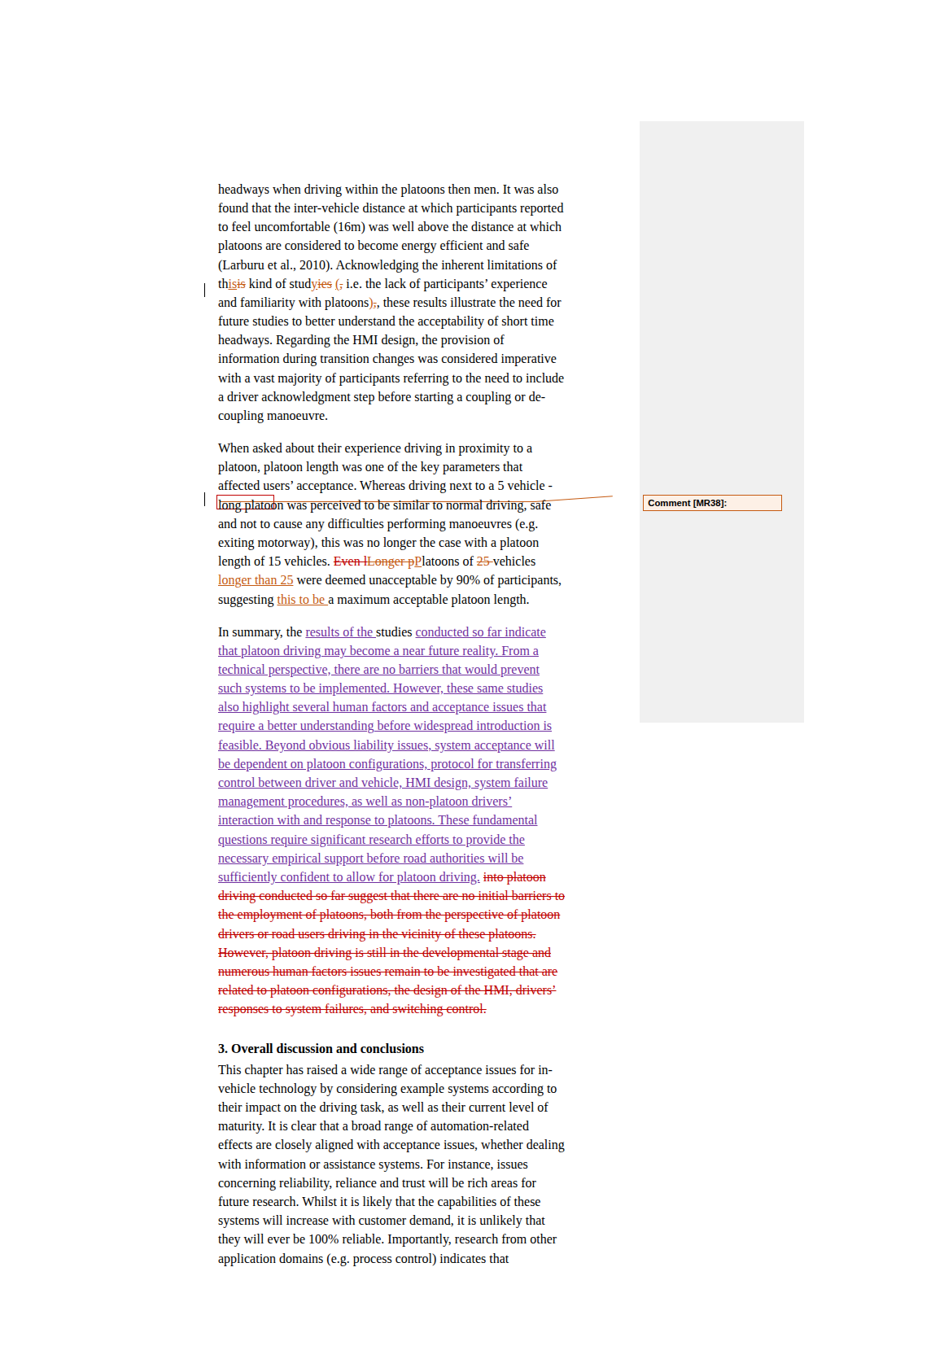headways when driving within the platoons then men. It was also found that the inter-vehicle distance at which participants reported to feel uncomfortable (16m) was well above the distance at which platoons are considered to become energy efficient and safe (Larburu et al., 2010). Acknowledging the inherent limitations of this is kind of studyies (, i.e. the lack of participants’ experience and familiarity with platoons),, these results illustrate the need for future studies to better understand the acceptability of short time headways. Regarding the HMI design, the provision of information during transition changes was considered imperative with a vast majority of participants referring to the need to include a driver acknowledgment step before starting a coupling or de-coupling manoeuvre.
When asked about their experience driving in proximity to a platoon, platoon length was one of the key parameters that affected users’ acceptance. Whereas driving next to a 5 vehicle -long platoon was perceived to be similar to normal driving, safe and not to cause any difficulties performing manoeuvres (e.g. exiting motorway), this was no longer the case with a platoon length of 15 vehicles. Even l Longer p Platoons of 25 vehicles longer than 25 were deemed unacceptable by 90% of participants, suggesting this to be a maximum acceptable platoon length.
In summary, the results of the studies conducted so far indicate that platoon driving may become a near future reality. From a technical perspective, there are no barriers that would prevent such systems to be implemented. However, these same studies also highlight several human factors and acceptance issues that require a better understanding before widespread introduction is feasible. Beyond obvious liability issues, system acceptance will be dependent on platoon configurations, protocol for transferring control between driver and vehicle, HMI design, system failure management procedures, as well as non-platoon drivers’ interaction with and response to platoons. These fundamental questions require significant research efforts to provide the necessary empirical support before road authorities will be sufficiently confident to allow for platoon driving. into platoon driving conducted so far suggest that there are no initial barriers to the employment of platoons, both from the perspective of platoon drivers or road users driving in the vicinity of these platoons. However, platoon driving is still in the developmental stage and numerous human factors issues remain to be investigated that are related to platoon configurations, the design of the HMI, drivers’ responses to system failures, and switching control.
3. Overall discussion and conclusions
This chapter has raised a wide range of acceptance issues for in-vehicle technology by considering example systems according to their impact on the driving task, as well as their current level of maturity. It is clear that a broad range of automation-related effects are closely aligned with acceptance issues, whether dealing with information or assistance systems. For instance, issues concerning reliability, reliance and trust will be rich areas for future research. Whilst it is likely that the capabilities of these systems will increase with customer demand, it is unlikely that they will ever be 100% reliable. Importantly, research from other application domains (e.g. process control) indicates that
Comment [MR38]: